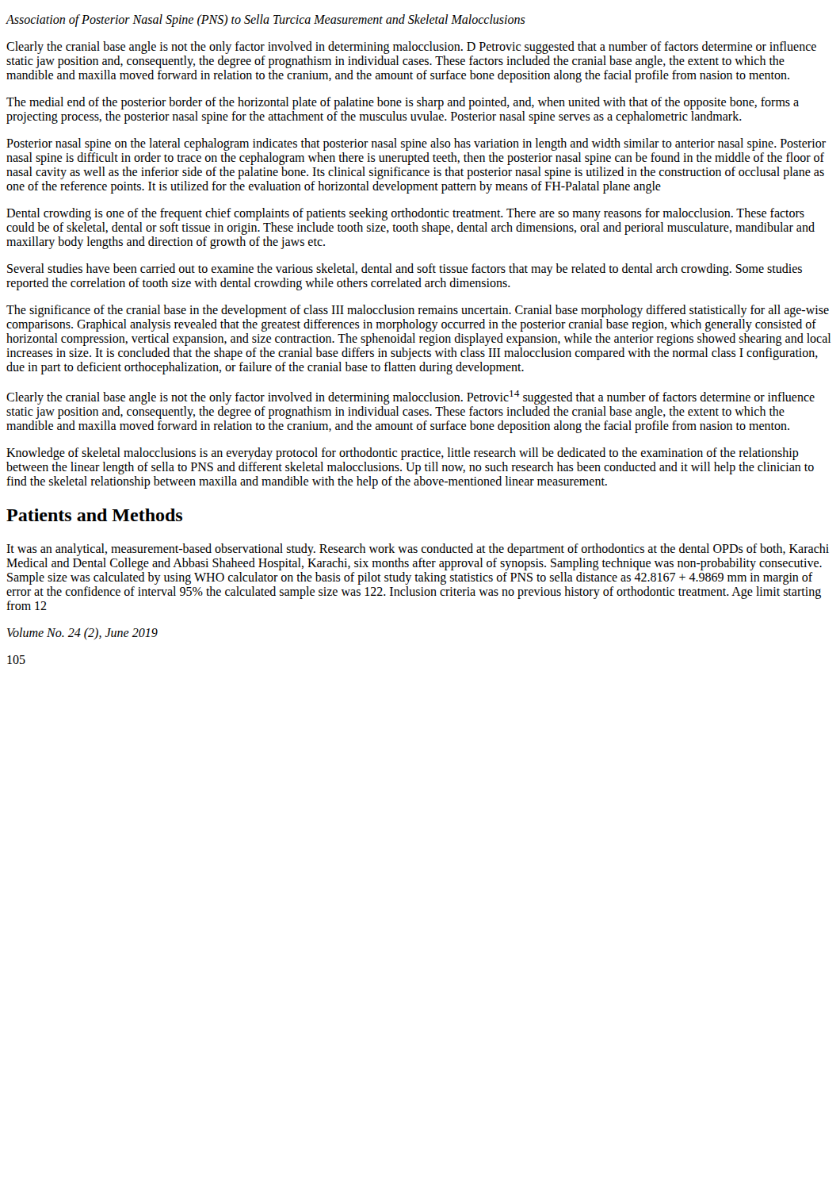Association of Posterior Nasal Spine (PNS) to Sella Turcica Measurement and Skeletal Malocclusions
Clearly the cranial base angle is not the only factor involved in determining malocclusion. D Petrovic suggested that a number of factors determine or influence static jaw position and, consequently, the degree of prognathism in individual cases. These factors included the cranial base angle, the extent to which the mandible and maxilla moved forward in relation to the cranium, and the amount of surface bone deposition along the facial profile from nasion to menton.
The medial end of the posterior border of the horizontal plate of palatine bone is sharp and pointed, and, when united with that of the opposite bone, forms a projecting process, the posterior nasal spine for the attachment of the musculus uvulae. Posterior nasal spine serves as a cephalometric landmark.
Posterior nasal spine on the lateral cephalogram indicates that posterior nasal spine also has variation in length and width similar to anterior nasal spine. Posterior nasal spine is difficult in order to trace on the cephalogram when there is unerupted teeth, then the posterior nasal spine can be found in the middle of the floor of nasal cavity as well as the inferior side of the palatine bone. Its clinical significance is that posterior nasal spine is utilized in the construction of occlusal plane as one of the reference points. It is utilized for the evaluation of horizontal development pattern by means of FH-Palatal plane angle
Dental crowding is one of the frequent chief complaints of patients seeking orthodontic treatment. There are so many reasons for malocclusion. These factors could be of skeletal, dental or soft tissue in origin. These include tooth size, tooth shape, dental arch dimensions, oral and perioral musculature, mandibular and maxillary body lengths and direction of growth of the jaws etc.
Several studies have been carried out to examine the various skeletal, dental and soft tissue factors that may be related to dental arch crowding. Some studies reported the correlation of tooth size with dental crowding while others correlated arch dimensions.
The significance of the cranial base in the development of class III malocclusion remains uncertain. Cranial base morphology differed statistically for all age-wise comparisons. Graphical analysis revealed that the greatest differences in morphology occurred in the posterior cranial base region, which generally consisted of horizontal compression, vertical expansion, and size contraction. The sphenoidal region displayed expansion, while the anterior regions showed shearing and local increases in size. It is concluded that the shape of the cranial base differs in subjects with class III malocclusion compared with the normal class I configuration, due in part to deficient orthocephalization, or failure of the cranial base to flatten during development.
Clearly the cranial base angle is not the only factor involved in determining malocclusion. Petrovic14 suggested that a number of factors determine or influence static jaw position and, consequently, the degree of prognathism in individual cases. These factors included the cranial base angle, the extent to which the mandible and maxilla moved forward in relation to the cranium, and the amount of surface bone deposition along the facial profile from nasion to menton.
Knowledge of skeletal malocclusions is an everyday protocol for orthodontic practice, little research will be dedicated to the examination of the relationship between the linear length of sella to PNS and different skeletal malocclusions. Up till now, no such research has been conducted and it will help the clinician to find the skeletal relationship between maxilla and mandible with the help of the above-mentioned linear measurement.
Patients and Methods
It was an analytical, measurement-based observational study. Research work was conducted at the department of orthodontics at the dental OPDs of both, Karachi Medical and Dental College and Abbasi Shaheed Hospital, Karachi, six months after approval of synopsis. Sampling technique was non-probability consecutive. Sample size was calculated by using WHO calculator on the basis of pilot study taking statistics of PNS to sella distance as 42.8167 + 4.9869 mm in margin of error at the confidence of interval 95% the calculated sample size was 122. Inclusion criteria was no previous history of orthodontic treatment. Age limit starting from 12
Volume No. 24 (2), June 2019
105